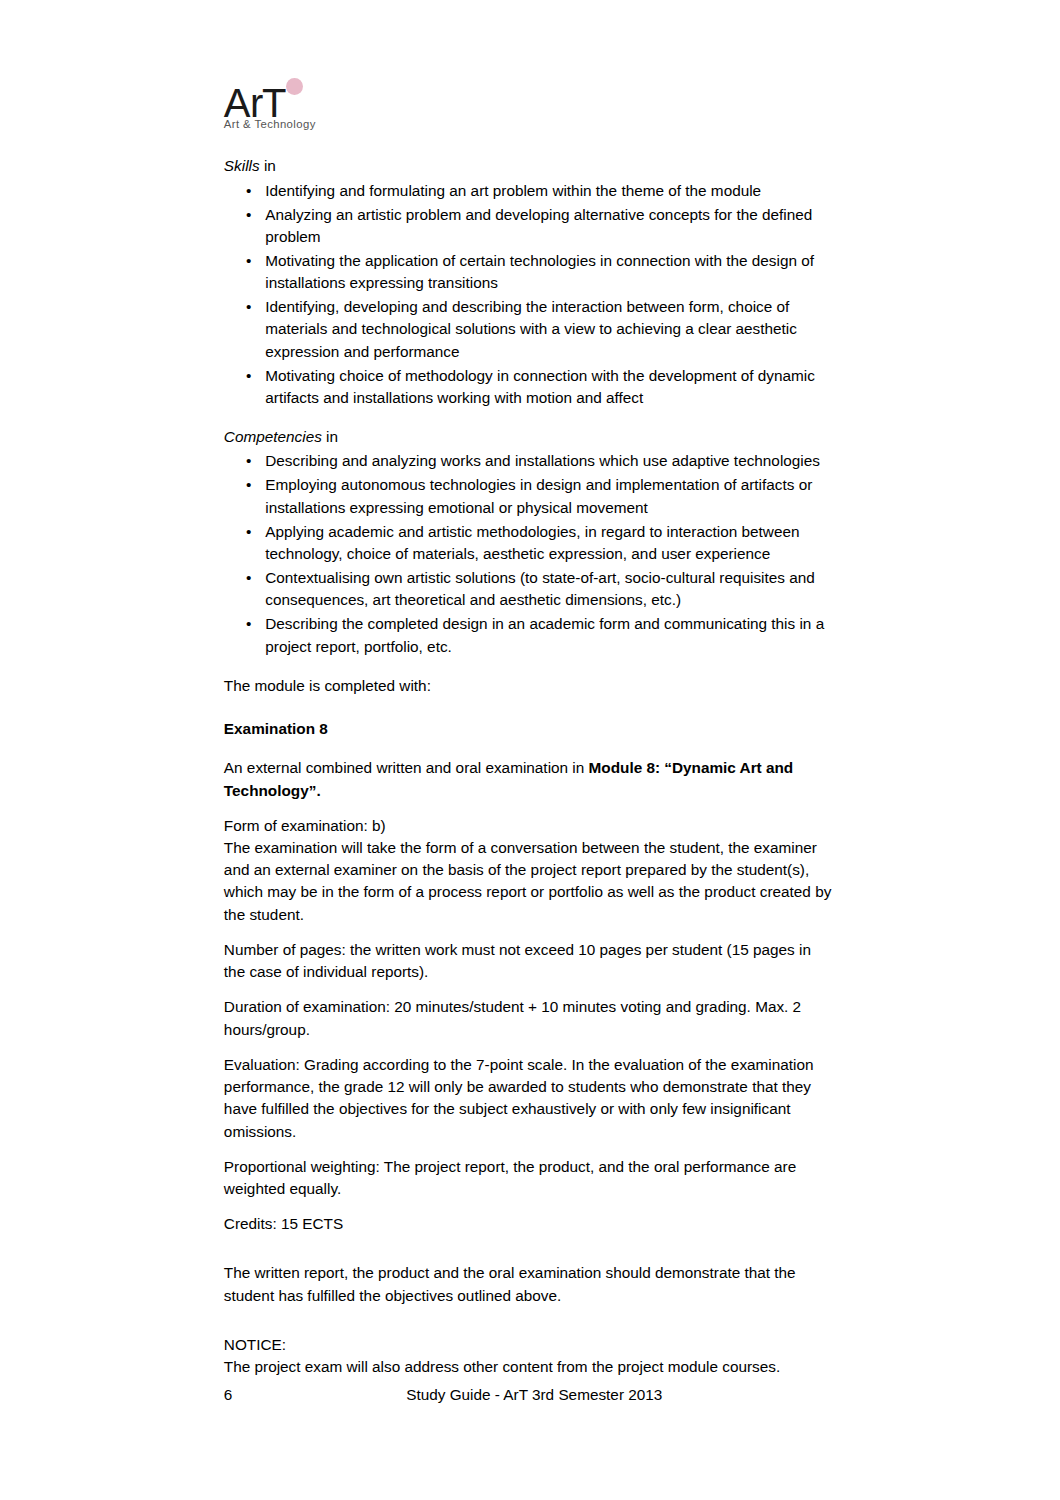Ar T
Art & Technology
Skills in
Identifying and formulating an art problem within the theme of the module
Analyzing an artistic problem and developing alternative concepts for the defined problem
Motivating the application of certain technologies in connection with the design of installations expressing transitions
Identifying, developing and describing the interaction between form, choice of materials and technological solutions with a view to achieving a clear aesthetic expression and performance
Motivating choice of methodology in connection with the development of dynamic artifacts and installations working with motion and affect
Competencies in
Describing and analyzing works and installations which use adaptive technologies
Employing autonomous technologies in design and implementation of artifacts or installations expressing emotional or physical movement
Applying academic and artistic methodologies, in regard to interaction between technology, choice of materials, aesthetic expression, and user experience
Contextualising own artistic solutions (to state-of-art, socio-cultural requisites and consequences, art theoretical and aesthetic dimensions, etc.)
Describing the completed design in an academic form and communicating this in a project report, portfolio, etc.
The module is completed with:
Examination 8
An external combined written and oral examination in Module 8: “Dynamic Art and Technology”.
Form of examination: b)
The examination will take the form of a conversation between the student, the examiner and an external examiner on the basis of the project report prepared by the student(s), which may be in the form of a process report or portfolio as well as the product created by the student.
Number of pages: the written work must not exceed 10 pages per student (15 pages in the case of individual reports).
Duration of examination: 20 minutes/student + 10 minutes voting and grading. Max. 2 hours/group.
Evaluation: Grading according to the 7-point scale. In the evaluation of the examination performance, the grade 12 will only be awarded to students who demonstrate that they have fulfilled the objectives for the subject exhaustively or with only few insignificant omissions.
Proportional weighting: The project report, the product, and the oral performance are weighted equally.
Credits: 15 ECTS
The written report, the product and the oral examination should demonstrate that the student has fulfilled the objectives outlined above.
NOTICE:
The project exam will also address other content from the project module courses.
6
Study Guide - ArT 3rd Semester 2013